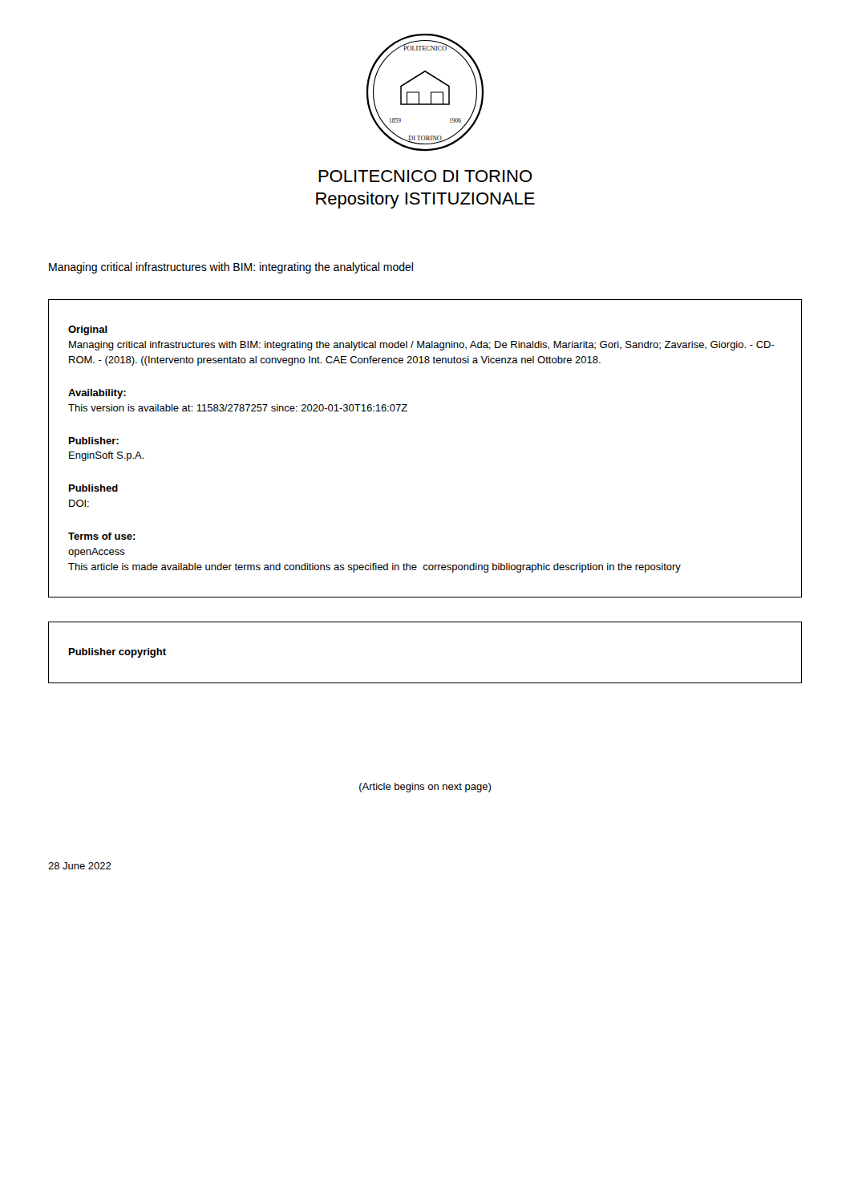POLITECNICO DI TORINO
Repository ISTITUZIONALE
Managing critical infrastructures with BIM: integrating the analytical model
Original Managing critical infrastructures with BIM: integrating the analytical model / Malagnino, Ada; De Rinaldis, Mariarita; Gori, Sandro; Zavarise, Giorgio. - CD-ROM. - (2018). ((Intervento presentato al convegno Int. CAE Conference 2018 tenutosi a Vicenza nel Ottobre 2018.
Availability: This version is available at: 11583/2787257 since: 2020-01-30T16:16:07Z
Publisher: EnginSoft S.p.A.
Published DOI:
Terms of use: openAccess This article is made available under terms and conditions as specified in the corresponding bibliographic description in the repository
Publisher copyright
(Article begins on next page)
28 June 2022